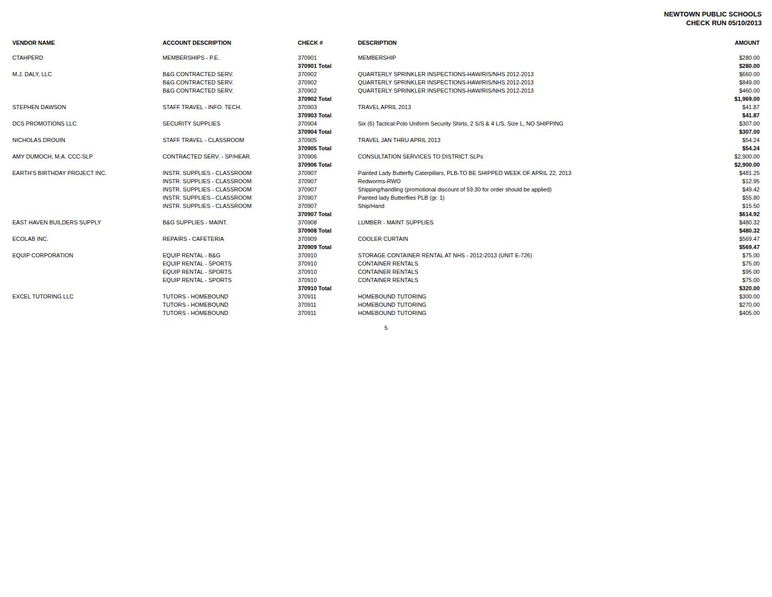NEWTOWN PUBLIC SCHOOLS
CHECK RUN 05/10/2013
| VENDOR NAME | ACCOUNT DESCRIPTION | CHECK # | DESCRIPTION | AMOUNT |
| --- | --- | --- | --- | --- |
| CTAHPERD | MEMBERSHIPS - P.E. | 370901 | MEMBERSHIP | $280.00 |
| | | 370901 Total | | $280.00 |
| M.J. DALY, LLC | B&G CONTRACTED SERV. | 370902 | QUARTERLY SPRINKLER INSPECTIONS-HAW/RIS/NHS 2012-2013 | $660.00 |
| | B&G CONTRACTED SERV. | 370902 | QUARTERLY SPRINKLER INSPECTIONS-HAW/RIS/NHS 2012-2013 | $849.00 |
| | B&G CONTRACTED SERV. | 370902 | QUARTERLY SPRINKLER INSPECTIONS-HAW/RIS/NHS 2012-2013 | $460.00 |
| | | 370902 Total | | $1,969.00 |
| STEPHEN DAWSON | STAFF TRAVEL - INFO. TECH. | 370903 | TRAVEL APRIL 2013 | $41.87 |
| | | 370903 Total | | $41.87 |
| DCS PROMOTIONS LLC | SECURITY SUPPLIES | 370904 | Six (6) Tactical Polo Uniform Security Shirts, 2 S/S & 4 L/S, Size L, NO SHIPPING | $307.00 |
| | | 370904 Total | | $307.00 |
| NICHOLAS DROUIN | STAFF TRAVEL - CLASSROOM | 370905 | TRAVEL JAN THRU APRIL 2013 | $54.24 |
| | | 370905 Total | | $54.24 |
| AMY DUMOCH, M.A. CCC-SLP | CONTRACTED SERV. - SP/HEAR. | 370906 | CONSULTATION SERVICES TO DISTRICT SLPs | $2,900.00 |
| | | 370906 Total | | $2,900.00 |
| EARTH'S BIRTHDAY PROJECT INC. | INSTR. SUPPLIES - CLASSROOM | 370907 | Painted Lady Butterfly Caterpillars, PLB-TO BE SHIPPED WEEK OF APRIL 22, 2013 | $481.25 |
| | INSTR. SUPPLIES - CLASSROOM | 370907 | Redworms-RWO | $12.95 |
| | INSTR. SUPPLIES - CLASSROOM | 370907 | Shipping/handling (promotional discount of 59.30 for order should be applied) | $49.42 |
| | INSTR. SUPPLIES - CLASSROOM | 370907 | Painted lady Butterflies PLB (gr. 1) | $55.80 |
| | INSTR. SUPPLIES - CLASSROOM | 370907 | Ship/Hand | $15.50 |
| | | 370907 Total | | $614.92 |
| EAST HAVEN BUILDERS SUPPLY | B&G SUPPLIES - MAINT. | 370908 | LUMBER - MAINT SUPPLIES | $480.32 |
| | | 370908 Total | | $480.32 |
| ECOLAB INC. | REPAIRS - CAFETERIA | 370909 | COOLER CURTAIN | $569.47 |
| | | 370909 Total | | $569.47 |
| EQUIP CORPORATION | EQUIP RENTAL - B&G | 370910 | STORAGE CONTAINER RENTAL AT NHS - 2012-2013 (UNIT E-726) | $75.00 |
| | EQUIP RENTAL - SPORTS | 370910 | CONTAINER RENTALS | $75.00 |
| | EQUIP RENTAL - SPORTS | 370910 | CONTAINER RENTALS | $95.00 |
| | EQUIP RENTAL - SPORTS | 370910 | CONTAINER RENTALS | $75.00 |
| | | 370910 Total | | $320.00 |
| EXCEL TUTORING LLC | TUTORS - HOMEBOUND | 370911 | HOMEBOUND TUTORING | $300.00 |
| | TUTORS - HOMEBOUND | 370911 | HOMEBOUND TUTORING | $270.00 |
| | TUTORS - HOMEBOUND | 370911 | HOMEBOUND TUTORING | $405.00 |
5